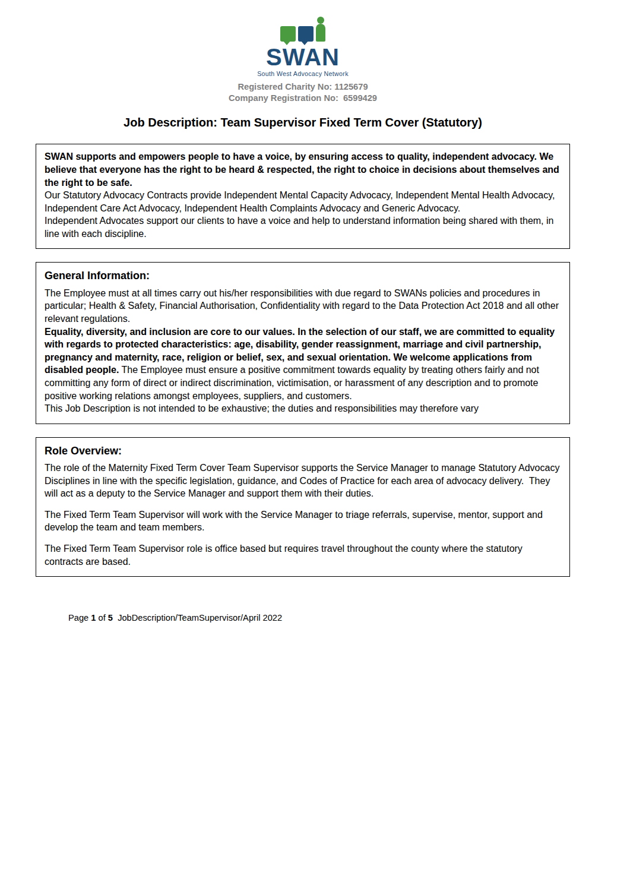SWAN
South West Advocacy Network
Registered Charity No: 1125679
Company Registration No: 6599429
Job Description: Team Supervisor Fixed Term Cover (Statutory)
SWAN supports and empowers people to have a voice, by ensuring access to quality, independent advocacy. We believe that everyone has the right to be heard & respected, the right to choice in decisions about themselves and the right to be safe.
Our Statutory Advocacy Contracts provide Independent Mental Capacity Advocacy, Independent Mental Health Advocacy, Independent Care Act Advocacy, Independent Health Complaints Advocacy and Generic Advocacy.
Independent Advocates support our clients to have a voice and help to understand information being shared with them, in line with each discipline.
General Information:
The Employee must at all times carry out his/her responsibilities with due regard to SWANs policies and procedures in particular; Health & Safety, Financial Authorisation, Confidentiality with regard to the Data Protection Act 2018 and all other relevant regulations.
Equality, diversity, and inclusion are core to our values. In the selection of our staff, we are committed to equality with regards to protected characteristics: age, disability, gender reassignment, marriage and civil partnership, pregnancy and maternity, race, religion or belief, sex, and sexual orientation. We welcome applications from disabled people. The Employee must ensure a positive commitment towards equality by treating others fairly and not committing any form of direct or indirect discrimination, victimisation, or harassment of any description and to promote positive working relations amongst employees, suppliers, and customers.
This Job Description is not intended to be exhaustive; the duties and responsibilities may therefore vary
Role Overview:
The role of the Maternity Fixed Term Cover Team Supervisor supports the Service Manager to manage Statutory Advocacy Disciplines in line with the specific legislation, guidance, and Codes of Practice for each area of advocacy delivery. They will act as a deputy to the Service Manager and support them with their duties.
The Fixed Term Team Supervisor will work with the Service Manager to triage referrals, supervise, mentor, support and develop the team and team members.
The Fixed Term Team Supervisor role is office based but requires travel throughout the county where the statutory contracts are based.
Page 1 of 5 JobDescription/TeamSupervisor/April 2022